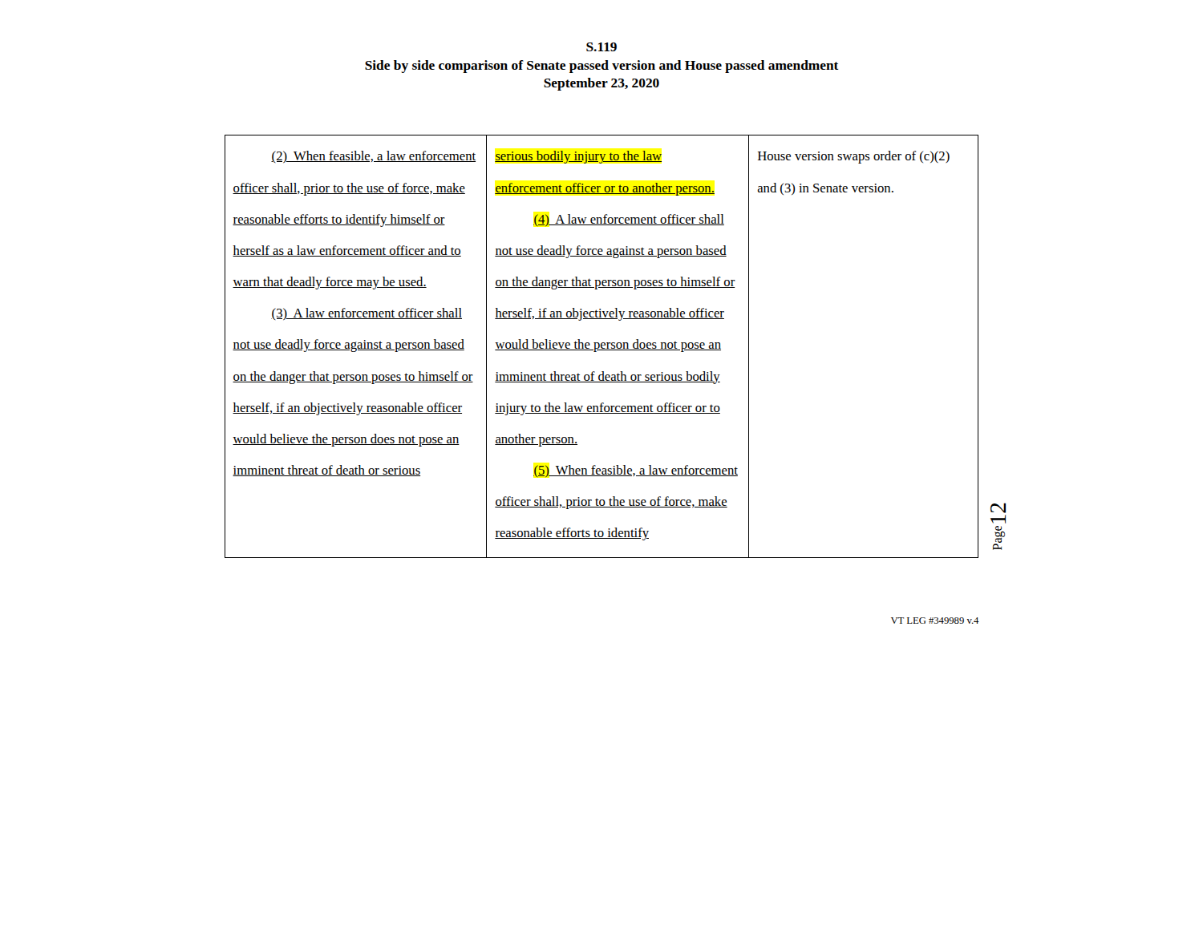S.119
Side by side comparison of Senate passed version and House passed amendment
September 23, 2020
| (2) When feasible, a law enforcement officer shall, prior to the use of force, make reasonable efforts to identify himself or herself as a law enforcement officer and to warn that deadly force may be used. (3) A law enforcement officer shall not use deadly force against a person based on the danger that person poses to himself or herself, if an objectively reasonable officer would believe the person does not pose an imminent threat of death or serious | serious bodily injury to the law enforcement officer or to another person. (4) A law enforcement officer shall not use deadly force against a person based on the danger that person poses to himself or herself, if an objectively reasonable officer would believe the person does not pose an imminent threat of death or serious bodily injury to the law enforcement officer or to another person. (5) When feasible, a law enforcement officer shall, prior to the use of force, make reasonable efforts to identify | House version swaps order of (c)(2) and (3) in Senate version. |
Page12
VT LEG #349989 v.4